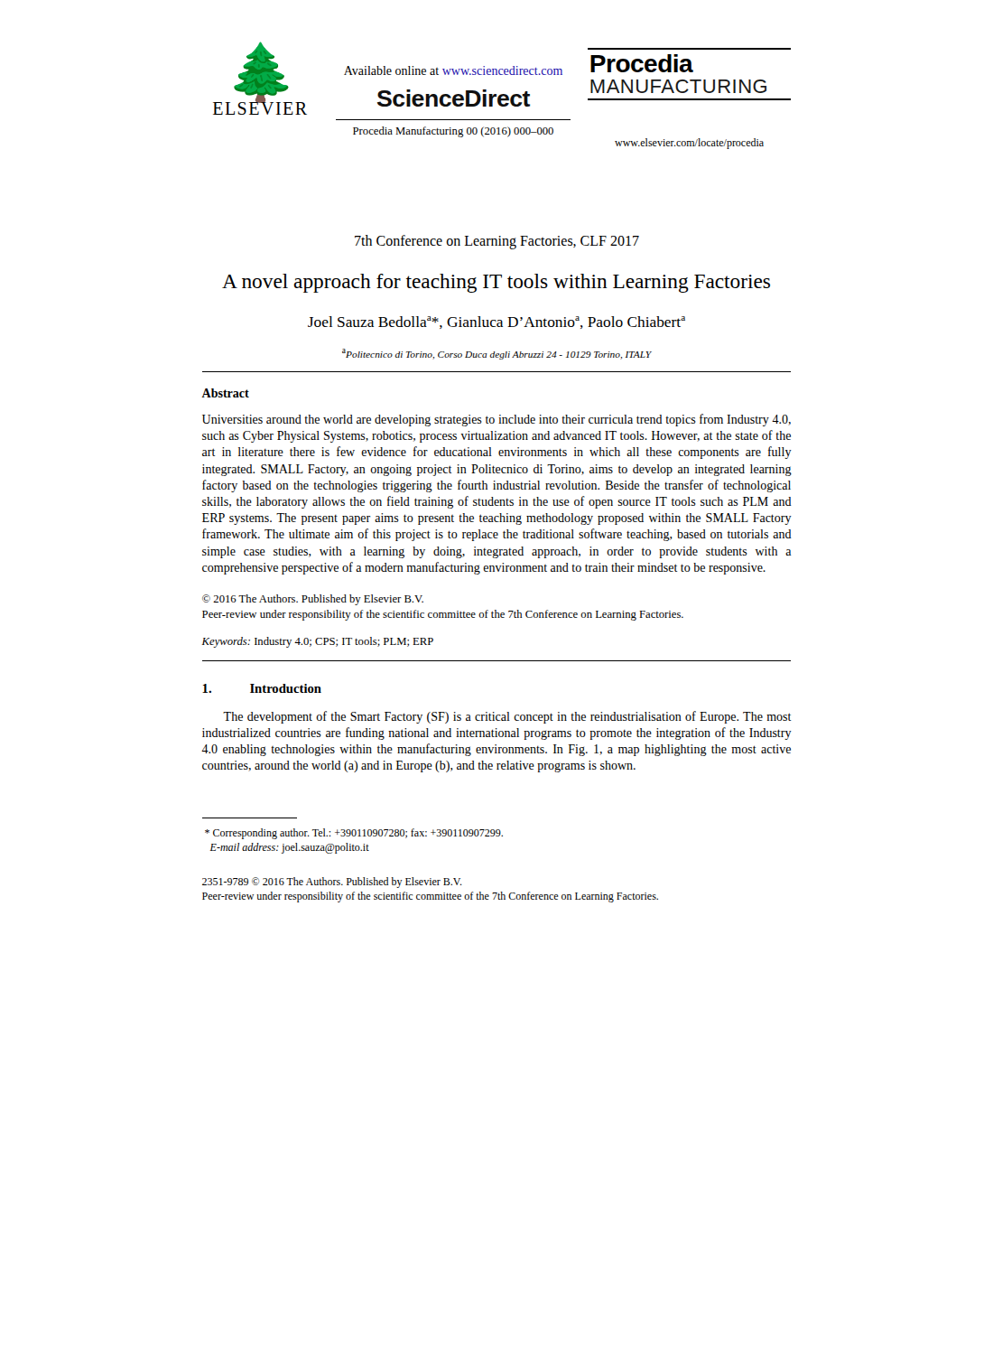🌲
ELSEVIER
Available online at www.sciencedirect.com
Science Direct
Procedia Manufacturing 00 (2016) 000–000
Procedia MANUFACTURING
www.elsevier.com/locate/procedia
7th Conference on Learning Factories, CLF 2017
A novel approach for teaching IT tools within Learning Factories
Joel Sauza Bedollaa*, Gianluca D’Antonioa, Paolo Chiaberta
aPolitecnico di Torino, Corso Duca degli Abruzzi 24 - 10129 Torino, ITALY
Abstract
Universities around the world are developing strategies to include into their curricula trend topics from Industry 4.0, such as Cyber Physical Systems, robotics, process virtualization and advanced IT tools. However, at the state of the art in literature there is few evidence for educational environments in which all these components are fully integrated. SMALL Factory, an ongoing project in Politecnico di Torino, aims to develop an integrated learning factory based on the technologies triggering the fourth industrial revolution. Beside the transfer of technological skills, the laboratory allows the on field training of students in the use of open source IT tools such as PLM and ERP systems. The present paper aims to present the teaching methodology proposed within the SMALL Factory framework. The ultimate aim of this project is to replace the traditional software teaching, based on tutorials and simple case studies, with a learning by doing, integrated approach, in order to provide students with a comprehensive perspective of a modern manufacturing environment and to train their mindset to be responsive.
© 2016 The Authors. Published by Elsevier B.V.
Peer-review under responsibility of the scientific committee of the 7th Conference on Learning Factories.
Keywords: Industry 4.0; CPS; IT tools; PLM; ERP
1. Introduction
The development of the Smart Factory (SF) is a critical concept in the reindustrialisation of Europe. The most industrialized countries are funding national and international programs to promote the integration of the Industry 4.0 enabling technologies within the manufacturing environments. In Fig. 1, a map highlighting the most active countries, around the world (a) and in Europe (b), and the relative programs is shown.
* Corresponding author. Tel.: +390110907280; fax: +390110907299.
E-mail address: joel.sauza@polito.it
2351-9789 © 2016 The Authors. Published by Elsevier B.V.
Peer-review under responsibility of the scientific committee of the 7th Conference on Learning Factories.